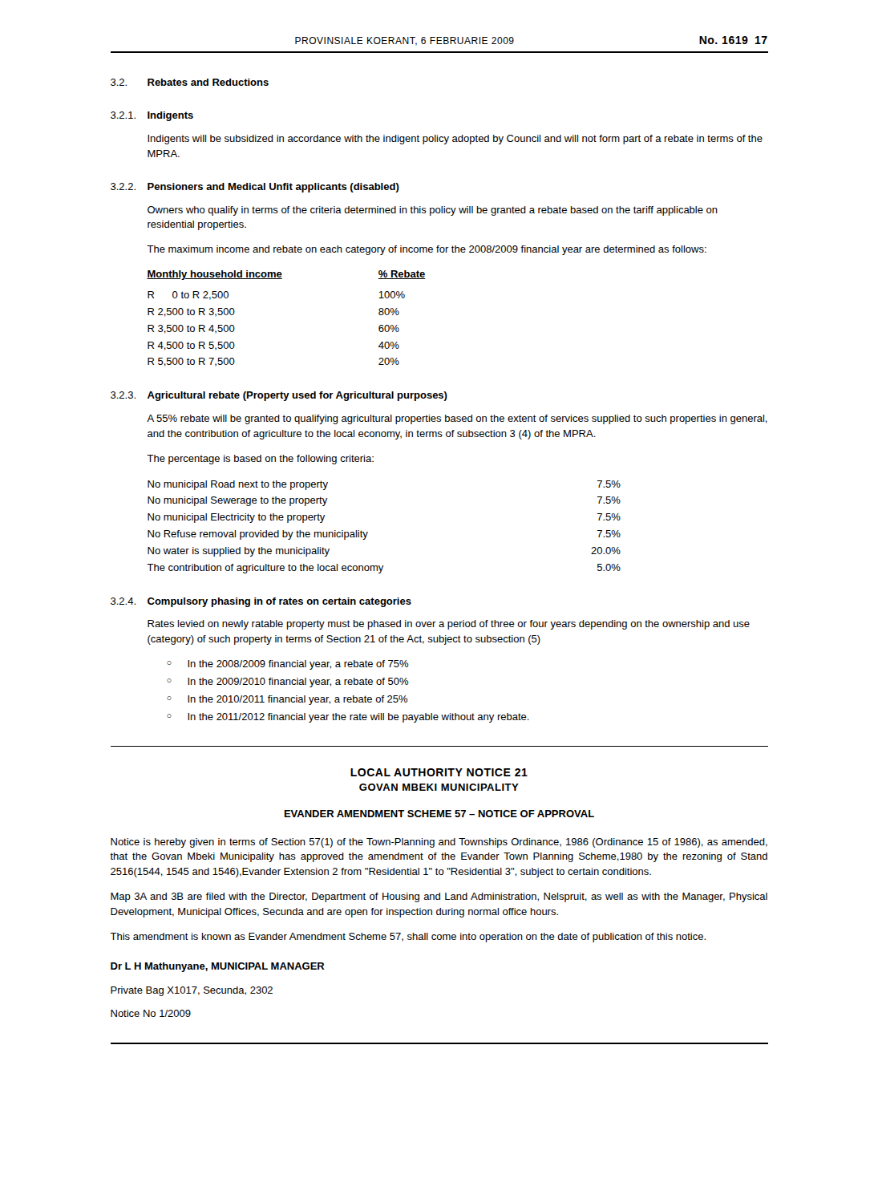PROVINSIALE KOERANT, 6 FEBRUARIE 2009
No. 1619 17
3.2. Rebates and Reductions
3.2.1. Indigents
Indigents will be subsidized in accordance with the indigent policy adopted by Council and will not form part of a rebate in terms of the MPRA.
3.2.2. Pensioners and Medical Unfit applicants (disabled)
Owners who qualify in terms of the criteria determined in this policy will be granted a rebate based on the tariff applicable on residential properties.
The maximum income and rebate on each category of income for the 2008/2009 financial year are determined as follows:
| Monthly household income | % Rebate |
| --- | --- |
| R 0 to R 2,500 | 100% |
| R 2,500 to R 3,500 | 80% |
| R 3,500 to R 4,500 | 60% |
| R 4,500 to R 5,500 | 40% |
| R 5,500 to R 7,500 | 20% |
3.2.3. Agricultural rebate (Property used for Agricultural purposes)
A 55% rebate will be granted to qualifying agricultural properties based on the extent of services supplied to such properties in general, and the contribution of agriculture to the local economy, in terms of subsection 3 (4) of the MPRA.
The percentage is based on the following criteria:
| No municipal Road next to the property | 7.5% |
| No municipal Sewerage to the property | 7.5% |
| No municipal Electricity to the property | 7.5% |
| No Refuse removal provided by the municipality | 7.5% |
| No water is supplied by the municipality | 20.0% |
| The contribution of agriculture to the local economy | 5.0% |
3.2.4. Compulsory phasing in of rates on certain categories
Rates levied on newly ratable property must be phased in over a period of three or four years depending on the ownership and use (category) of such property in terms of Section 21 of the Act, subject to subsection (5)
In the 2008/2009 financial year, a rebate of 75%
In the 2009/2010 financial year, a rebate of 50%
In the 2010/2011 financial year, a rebate of 25%
In the 2011/2012 financial year the rate will be payable without any rebate.
LOCAL AUTHORITY NOTICE 21
GOVAN MBEKI MUNICIPALITY
EVANDER AMENDMENT SCHEME 57 – NOTICE OF APPROVAL
Notice is hereby given in terms of Section 57(1) of the Town-Planning and Townships Ordinance, 1986 (Ordinance 15 of 1986), as amended, that the Govan Mbeki Municipality has approved the amendment of the Evander Town Planning Scheme,1980 by the rezoning of Stand 2516(1544, 1545 and 1546),Evander Extension 2 from "Residential 1" to "Residential 3", subject to certain conditions.
Map 3A and 3B are filed with the Director, Department of Housing and Land Administration, Nelspruit, as well as with the Manager, Physical Development, Municipal Offices, Secunda and are open for inspection during normal office hours.
This amendment is known as Evander Amendment Scheme 57, shall come into operation on the date of publication of this notice.
Dr L H Mathunyane, MUNICIPAL MANAGER
Private Bag X1017, Secunda, 2302
Notice No 1/2009